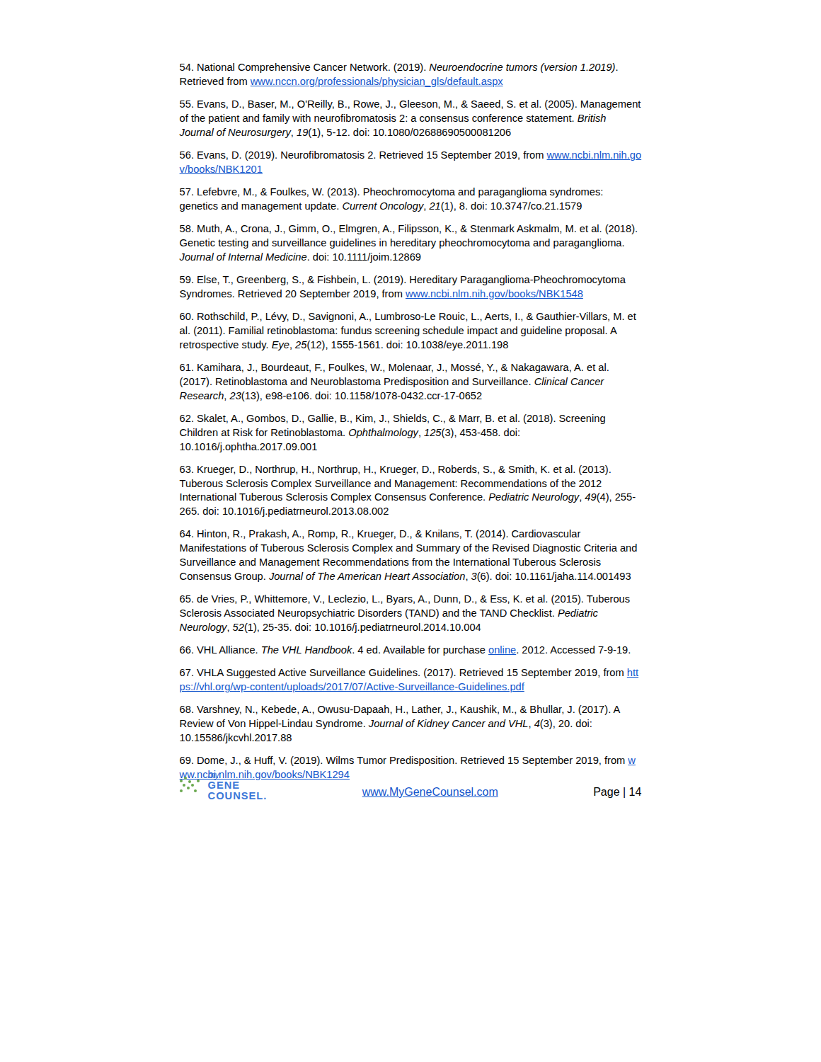54. National Comprehensive Cancer Network. (2019). Neuroendocrine tumors (version 1.2019). Retrieved from www.nccn.org/professionals/physician_gls/default.aspx
55. Evans, D., Baser, M., O'Reilly, B., Rowe, J., Gleeson, M., & Saeed, S. et al. (2005). Management of the patient and family with neurofibromatosis 2: a consensus conference statement. British Journal of Neurosurgery, 19(1), 5-12. doi: 10.1080/02688690500081206
56. Evans, D. (2019). Neurofibromatosis 2. Retrieved 15 September 2019, from www.ncbi.nlm.nih.gov/books/NBK1201
57. Lefebvre, M., & Foulkes, W. (2013). Pheochromocytoma and paraganglioma syndromes: genetics and management update. Current Oncology, 21(1), 8. doi: 10.3747/co.21.1579
58. Muth, A., Crona, J., Gimm, O., Elmgren, A., Filipsson, K., & Stenmark Askmalm, M. et al. (2018). Genetic testing and surveillance guidelines in hereditary pheochromocytoma and paraganglioma. Journal of Internal Medicine. doi: 10.1111/joim.12869
59. Else, T., Greenberg, S., & Fishbein, L. (2019). Hereditary Paraganglioma-Pheochromocytoma Syndromes. Retrieved 20 September 2019, from www.ncbi.nlm.nih.gov/books/NBK1548
60. Rothschild, P., Lévy, D., Savignoni, A., Lumbroso-Le Rouic, L., Aerts, I., & Gauthier-Villars, M. et al. (2011). Familial retinoblastoma: fundus screening schedule impact and guideline proposal. A retrospective study. Eye, 25(12), 1555-1561. doi: 10.1038/eye.2011.198
61. Kamihara, J., Bourdeaut, F., Foulkes, W., Molenaar, J., Mossé, Y., & Nakagawara, A. et al. (2017). Retinoblastoma and Neuroblastoma Predisposition and Surveillance. Clinical Cancer Research, 23(13), e98-e106. doi: 10.1158/1078-0432.ccr-17-0652
62. Skalet, A., Gombos, D., Gallie, B., Kim, J., Shields, C., & Marr, B. et al. (2018). Screening Children at Risk for Retinoblastoma. Ophthalmology, 125(3), 453-458. doi: 10.1016/j.ophtha.2017.09.001
63. Krueger, D., Northrup, H., Northrup, H., Krueger, D., Roberds, S., & Smith, K. et al. (2013). Tuberous Sclerosis Complex Surveillance and Management: Recommendations of the 2012 International Tuberous Sclerosis Complex Consensus Conference. Pediatric Neurology, 49(4), 255-265. doi: 10.1016/j.pediatrneurol.2013.08.002
64. Hinton, R., Prakash, A., Romp, R., Krueger, D., & Knilans, T. (2014). Cardiovascular Manifestations of Tuberous Sclerosis Complex and Summary of the Revised Diagnostic Criteria and Surveillance and Management Recommendations from the International Tuberous Sclerosis Consensus Group. Journal of The American Heart Association, 3(6). doi: 10.1161/jaha.114.001493
65. de Vries, P., Whittemore, V., Leclezio, L., Byars, A., Dunn, D., & Ess, K. et al. (2015). Tuberous Sclerosis Associated Neuropsychiatric Disorders (TAND) and the TAND Checklist. Pediatric Neurology, 52(1), 25-35. doi: 10.1016/j.pediatrneurol.2014.10.004
66. VHL Alliance. The VHL Handbook. 4 ed. Available for purchase online. 2012. Accessed 7-9-19.
67. VHLA Suggested Active Surveillance Guidelines. (2017). Retrieved 15 September 2019, from https://vhl.org/wp-content/uploads/2017/07/Active-Surveillance-Guidelines.pdf
68. Varshney, N., Kebede, A., Owusu-Dapaah, H., Lather, J., Kaushik, M., & Bhullar, J. (2017). A Review of Von Hippel-Lindau Syndrome. Journal of Kidney Cancer and VHL, 4(3), 20. doi: 10.15586/jkcvhl.2017.88
69. Dome, J., & Huff, V. (2019). Wilms Tumor Predisposition. Retrieved 15 September 2019, from www.ncbi.nlm.nih.gov/books/NBK1294
my GENE COUNSEL.
www.MyGeneCounsel.com
Page | 14